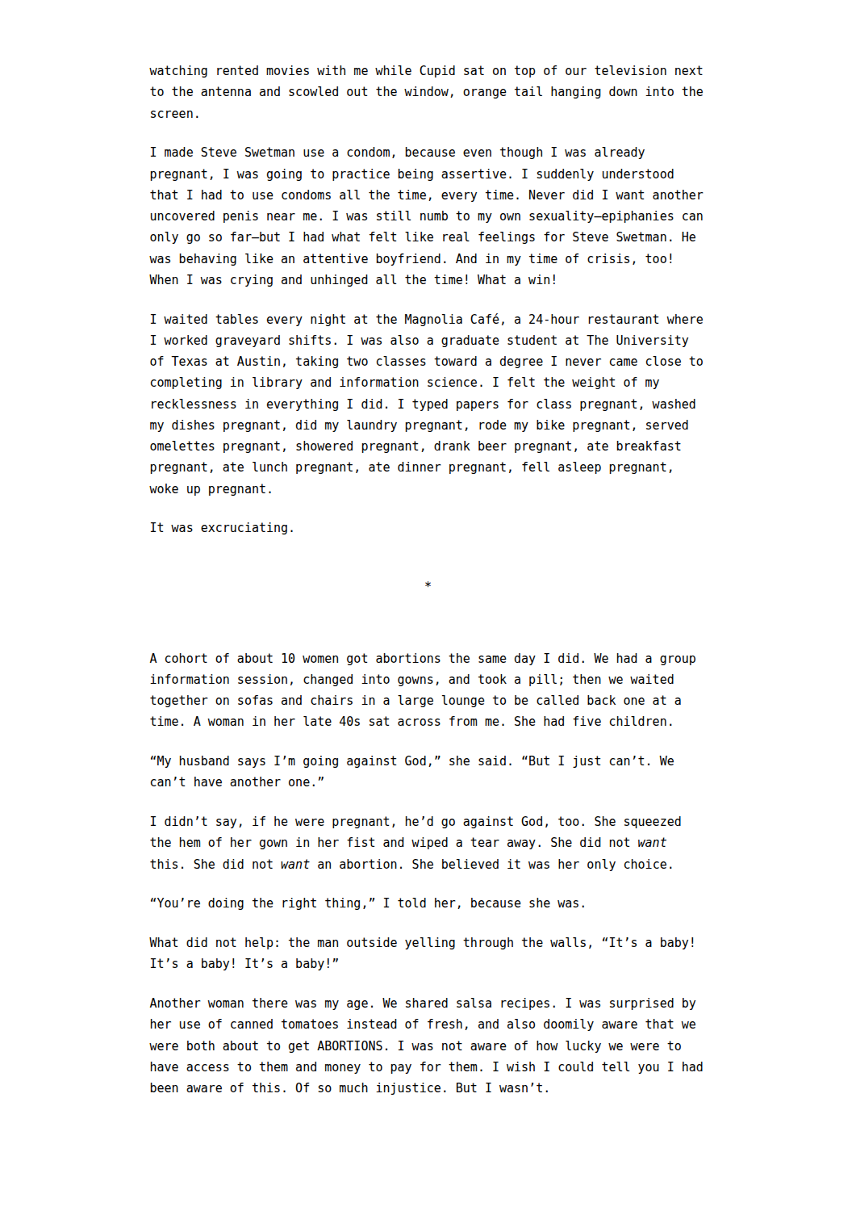watching rented movies with me while Cupid sat on top of our television next to the antenna and scowled out the window, orange tail hanging down into the screen.
I made Steve Swetman use a condom, because even though I was already pregnant, I was going to practice being assertive. I suddenly understood that I had to use condoms all the time, every time. Never did I want another uncovered penis near me. I was still numb to my own sexuality—epiphanies can only go so far—but I had what felt like real feelings for Steve Swetman. He was behaving like an attentive boyfriend. And in my time of crisis, too! When I was crying and unhinged all the time! What a win!
I waited tables every night at the Magnolia Café, a 24-hour restaurant where I worked graveyard shifts. I was also a graduate student at The University of Texas at Austin, taking two classes toward a degree I never came close to completing in library and information science. I felt the weight of my recklessness in everything I did. I typed papers for class pregnant, washed my dishes pregnant, did my laundry pregnant, rode my bike pregnant, served omelettes pregnant, showered pregnant, drank beer pregnant, ate breakfast pregnant, ate lunch pregnant, ate dinner pregnant, fell asleep pregnant, woke up pregnant.
It was excruciating.
*
A cohort of about 10 women got abortions the same day I did. We had a group information session, changed into gowns, and took a pill; then we waited together on sofas and chairs in a large lounge to be called back one at a time. A woman in her late 40s sat across from me. She had five children.
“My husband says I’m going against God,” she said. “But I just can’t. We can’t have another one.”
I didn’t say, if he were pregnant, he’d go against God, too. She squeezed the hem of her gown in her fist and wiped a tear away. She did not want this. She did not want an abortion. She believed it was her only choice.
“You’re doing the right thing,” I told her, because she was.
What did not help: the man outside yelling through the walls, “It’s a baby! It’s a baby! It’s a baby!”
Another woman there was my age. We shared salsa recipes. I was surprised by her use of canned tomatoes instead of fresh, and also doomily aware that we were both about to get ABORTIONS. I was not aware of how lucky we were to have access to them and money to pay for them. I wish I could tell you I had been aware of this. Of so much injustice. But I wasn’t.